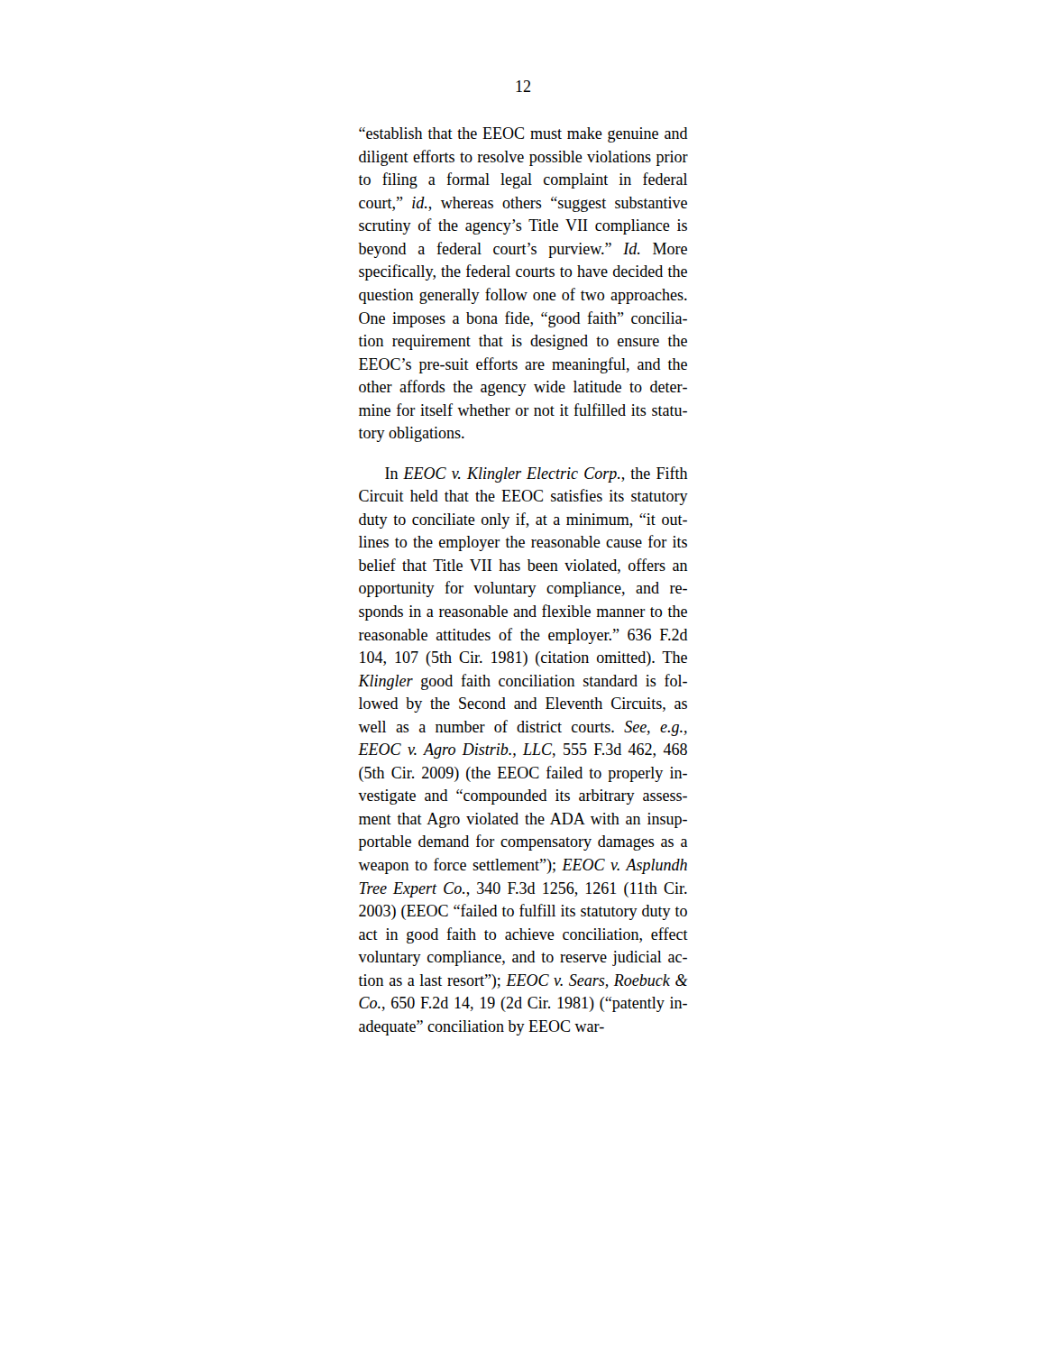12
“establish that the EEOC must make genuine and diligent efforts to resolve possible violations prior to filing a formal legal complaint in federal court,” id., whereas others “suggest substantive scrutiny of the agency’s Title VII compliance is beyond a federal court’s purview.” Id. More specifically, the federal courts to have decided the question generally follow one of two approaches. One imposes a bona fide, “good faith” conciliation requirement that is designed to ensure the EEOC’s pre-suit efforts are meaningful, and the other affords the agency wide latitude to determine for itself whether or not it fulfilled its statutory obligations.
In EEOC v. Klingler Electric Corp., the Fifth Circuit held that the EEOC satisfies its statutory duty to conciliate only if, at a minimum, “it outlines to the employer the reasonable cause for its belief that Title VII has been violated, offers an opportunity for voluntary compliance, and responds in a reasonable and flexible manner to the reasonable attitudes of the employer.” 636 F.2d 104, 107 (5th Cir. 1981) (citation omitted). The Klingler good faith conciliation standard is followed by the Second and Eleventh Circuits, as well as a number of district courts. See, e.g., EEOC v. Agro Distrib., LLC, 555 F.3d 462, 468 (5th Cir. 2009) (the EEOC failed to properly investigate and “compounded its arbitrary assessment that Agro violated the ADA with an insupportable demand for compensatory damages as a weapon to force settlement”); EEOC v. Asplundh Tree Expert Co., 340 F.3d 1256, 1261 (11th Cir. 2003) (EEOC “failed to fulfill its statutory duty to act in good faith to achieve conciliation, effect voluntary compliance, and to reserve judicial action as a last resort”); EEOC v. Sears, Roebuck & Co., 650 F.2d 14, 19 (2d Cir. 1981) (“patently inadequate” conciliation by EEOC war-